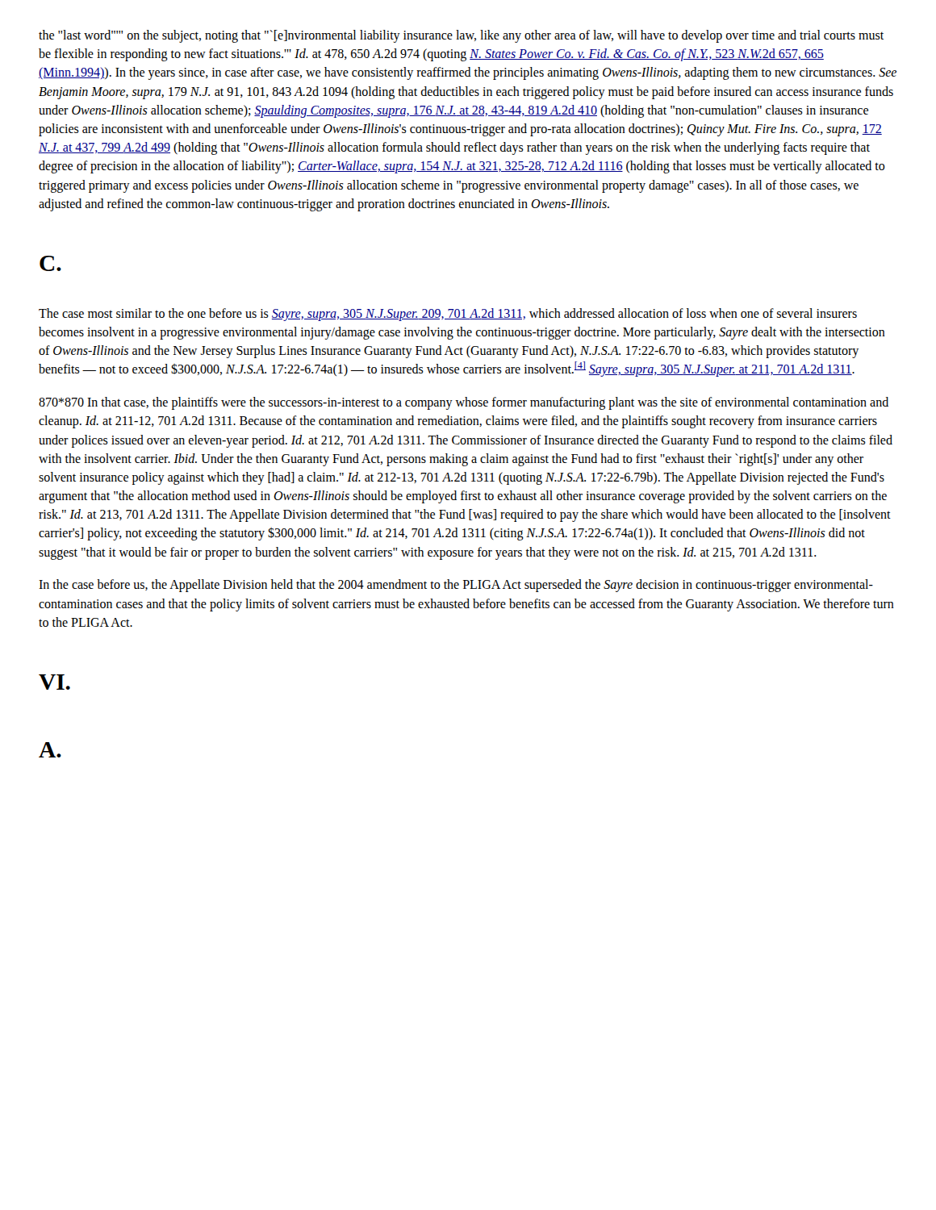the "last word"'" on the subject, noting that "`[e]nvironmental liability insurance law, like any other area of law, will have to develop over time and trial courts must be flexible in responding to new fact situations.'" Id. at 478, 650 A. 2d 974 (quoting N. States Power Co. v. Fid. & Cas. Co. of N.Y., 523 N.W. 2d 657, 665 (Minn.1994)). In the years since, in case after case, we have consistently reaffirmed the principles animating Owens-Illinois, adapting them to new circumstances. See Benjamin Moore, supra, 179 N.J. at 91, 101, 843 A. 2d 1094 (holding that deductibles in each triggered policy must be paid before insured can access insurance funds under Owens-Illinois allocation scheme); Spaulding Composites, supra, 176 N.J. at 28, 43-44, 819 A. 2d 410 (holding that "non-cumulation" clauses in insurance policies are inconsistent with and unenforceable under Owens-Illinois's continuous-trigger and pro-rata allocation doctrines); Quincy Mut. Fire Ins. Co., supra, 172 N.J. at 437, 799 A. 2d 499 (holding that "Owens-Illinois allocation formula should reflect days rather than years on the risk when the underlying facts require that degree of precision in the allocation of liability"); Carter-Wallace, supra, 154 N.J. at 321, 325-28, 712 A. 2d 1116 (holding that losses must be vertically allocated to triggered primary and excess policies under Owens-Illinois allocation scheme in "progressive environmental property damage" cases). In all of those cases, we adjusted and refined the common-law continuous-trigger and proration doctrines enunciated in Owens-Illinois.
C.
The case most similar to the one before us is Sayre, supra, 305 N.J.Super. 209, 701 A. 2d 1311, which addressed allocation of loss when one of several insurers becomes insolvent in a progressive environmental injury/damage case involving the continuous-trigger doctrine. More particularly, Sayre dealt with the intersection of Owens-Illinois and the New Jersey Surplus Lines Insurance Guaranty Fund Act (Guaranty Fund Act), N.J.S.A. 17:22-6.70 to -6.83, which provides statutory benefits — not to exceed $300,000, N.J.S.A. 17:22-6.74a(1) — to insureds whose carriers are insolvent.[4] Sayre, supra, 305 N.J.Super. at 211, 701 A. 2d 1311.
870*870 In that case, the plaintiffs were the successors-in-interest to a company whose former manufacturing plant was the site of environmental contamination and cleanup. Id. at 211-12, 701 A. 2d 1311. Because of the contamination and remediation, claims were filed, and the plaintiffs sought recovery from insurance carriers under polices issued over an eleven-year period. Id. at 212, 701 A. 2d 1311. The Commissioner of Insurance directed the Guaranty Fund to respond to the claims filed with the insolvent carrier. Ibid. Under the then Guaranty Fund Act, persons making a claim against the Fund had to first "exhaust their `right[s]' under any other solvent insurance policy against which they [had] a claim." Id. at 212-13, 701 A. 2d 1311 (quoting N.J.S.A. 17:22-6.79b). The Appellate Division rejected the Fund's argument that "the allocation method used in Owens-Illinois should be employed first to exhaust all other insurance coverage provided by the solvent carriers on the risk." Id. at 213, 701 A. 2d 1311. The Appellate Division determined that "the Fund [was] required to pay the share which would have been allocated to the [insolvent carrier's] policy, not exceeding the statutory $300,000 limit." Id. at 214, 701 A. 2d 1311 (citing N.J.S.A. 17:22-6.74a(1)). It concluded that Owens-Illinois did not suggest "that it would be fair or proper to burden the solvent carriers" with exposure for years that they were not on the risk. Id. at 215, 701 A. 2d 1311.
In the case before us, the Appellate Division held that the 2004 amendment to the PLIGA Act superseded the Sayre decision in continuous-trigger environmental-contamination cases and that the policy limits of solvent carriers must be exhausted before benefits can be accessed from the Guaranty Association. We therefore turn to the PLIGA Act.
VI.
A.